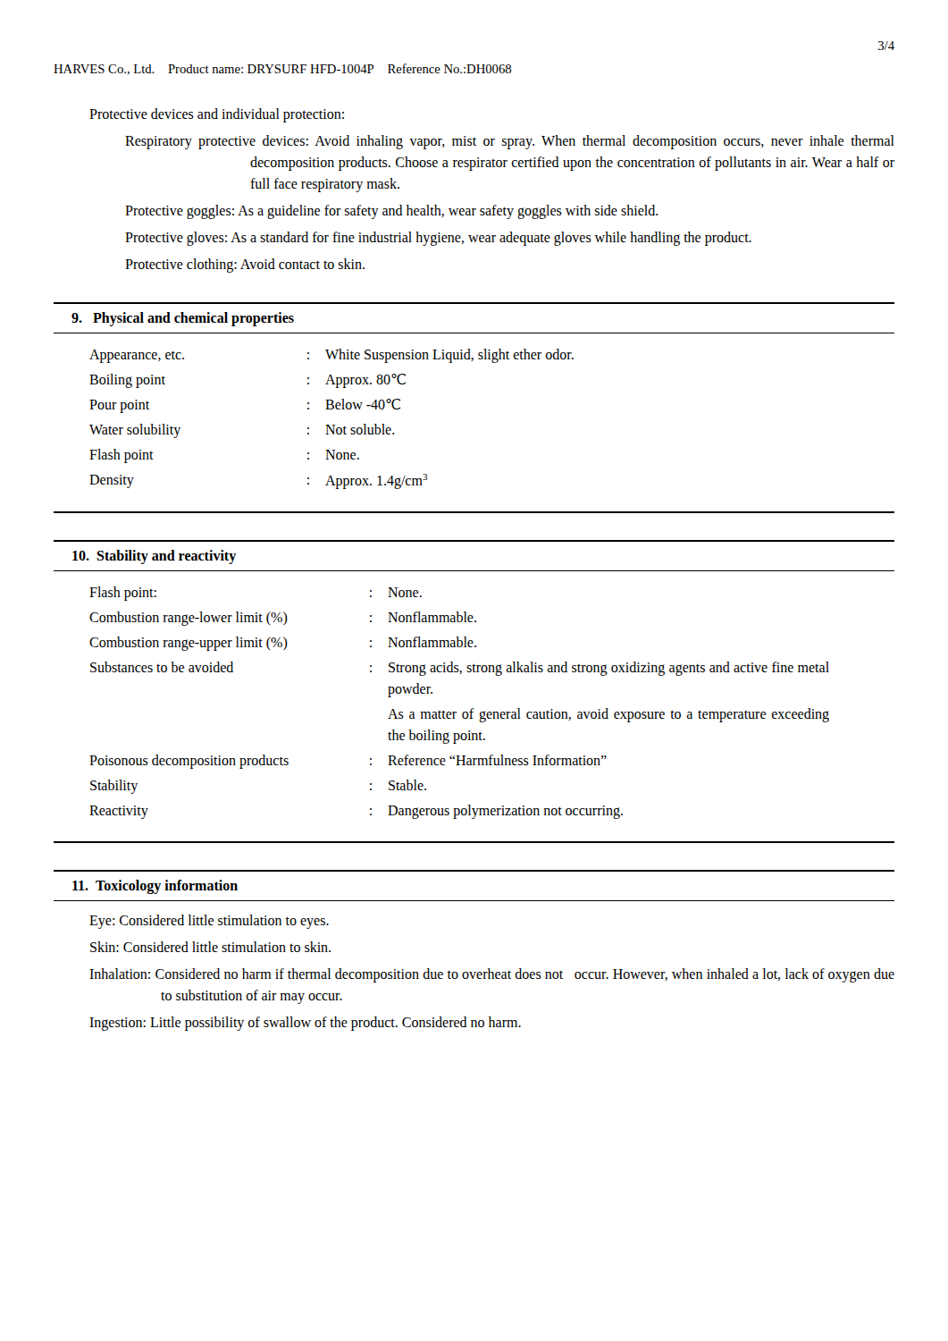3/4
HARVES Co., Ltd. Product name: DRYSURF HFD-1004P Reference No.:DH0068
Protective devices and individual protection:
Respiratory protective devices: Avoid inhaling vapor, mist or spray. When thermal decomposition occurs, never inhale thermal decomposition products. Choose a respirator certified upon the concentration of pollutants in air. Wear a half or full face respiratory mask.
Protective goggles: As a guideline for safety and health, wear safety goggles with side shield.
Protective gloves: As a standard for fine industrial hygiene, wear adequate gloves while handling the product.
Protective clothing: Avoid contact to skin.
9. Physical and chemical properties
| Appearance, etc. | : | White Suspension Liquid, slight ether odor. |
| Boiling point | : | Approx. 80℃ |
| Pour point | : | Below -40℃ |
| Water solubility | : | Not soluble. |
| Flash point | : | None. |
| Density | : | Approx. 1.4g/cm 3 |
10. Stability and reactivity
| Flash point: | : | None. |
| Combustion range-lower limit (%) | : | Nonflammable. |
| Combustion range-upper limit (%) | : | Nonflammable. |
| Substances to be avoided | : | Strong acids, strong alkalis and strong oxidizing agents and active fine metal powder. |
| | | As a matter of general caution, avoid exposure to a temperature exceeding the boiling point. |
| Poisonous decomposition products | : | Reference “Harmfulness Information” |
| Stability | : | Stable. |
| Reactivity | : | Dangerous polymerization not occurring. |
11. Toxicology information
Eye: Considered little stimulation to eyes.
Skin: Considered little stimulation to skin.
Inhalation: Considered no harm if thermal decomposition due to overheat does not occur. However, when inhaled a lot, lack of oxygen due to substitution of air may occur.
Ingestion: Little possibility of swallow of the product. Considered no harm.